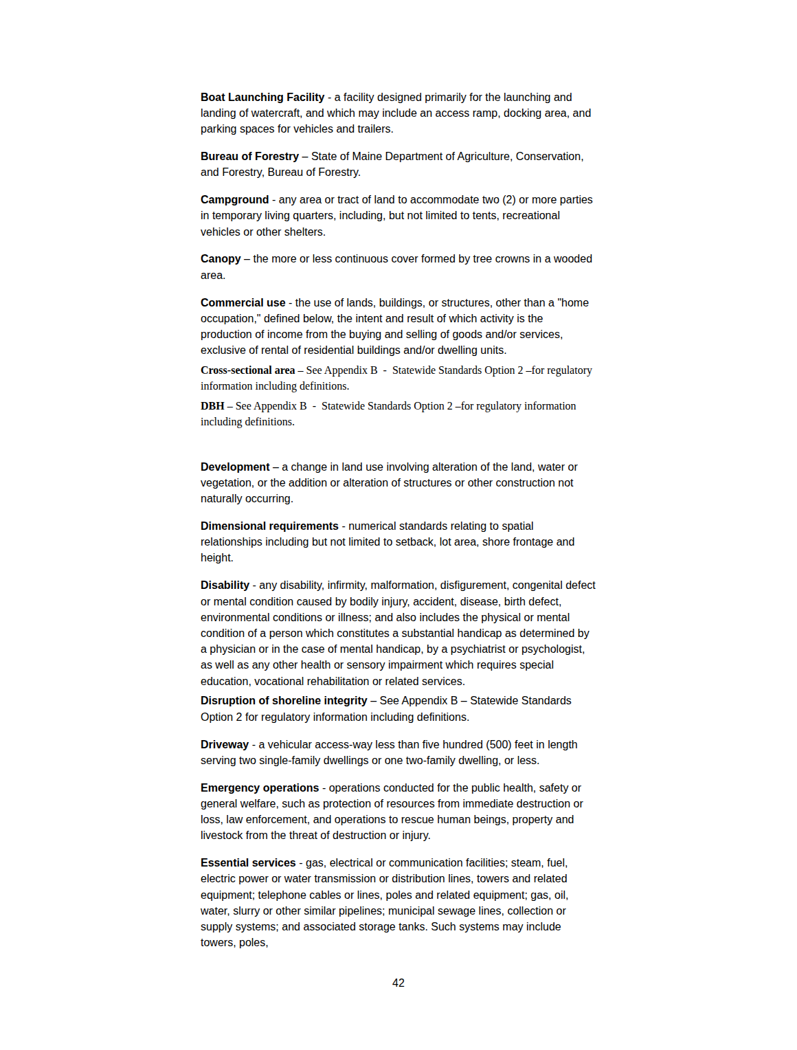Boat Launching Facility - a facility designed primarily for the launching and landing of watercraft, and which may include an access ramp, docking area, and parking spaces for vehicles and trailers.
Bureau of Forestry – State of Maine Department of Agriculture, Conservation, and Forestry, Bureau of Forestry.
Campground - any area or tract of land to accommodate two (2) or more parties in temporary living quarters, including, but not limited to tents, recreational vehicles or other shelters.
Canopy – the more or less continuous cover formed by tree crowns in a wooded area.
Commercial use - the use of lands, buildings, or structures, other than a "home occupation," defined below, the intent and result of which activity is the production of income from the buying and selling of goods and/or services, exclusive of rental of residential buildings and/or dwelling units.
Cross-sectional area – See Appendix B - Statewide Standards Option 2 –for regulatory information including definitions.
DBH – See Appendix B - Statewide Standards Option 2 –for regulatory information including definitions.
Development – a change in land use involving alteration of the land, water or vegetation, or the addition or alteration of structures or other construction not naturally occurring.
Dimensional requirements - numerical standards relating to spatial relationships including but not limited to setback, lot area, shore frontage and height.
Disability - any disability, infirmity, malformation, disfigurement, congenital defect or mental condition caused by bodily injury, accident, disease, birth defect, environmental conditions or illness; and also includes the physical or mental condition of a person which constitutes a substantial handicap as determined by a physician or in the case of mental handicap, by a psychiatrist or psychologist, as well as any other health or sensory impairment which requires special education, vocational rehabilitation or related services.
Disruption of shoreline integrity – See Appendix B – Statewide Standards Option 2 for regulatory information including definitions.
Driveway - a vehicular access-way less than five hundred (500) feet in length serving two single-family dwellings or one two-family dwelling, or less.
Emergency operations - operations conducted for the public health, safety or general welfare, such as protection of resources from immediate destruction or loss, law enforcement, and operations to rescue human beings, property and livestock from the threat of destruction or injury.
Essential services - gas, electrical or communication facilities; steam, fuel, electric power or water transmission or distribution lines, towers and related equipment; telephone cables or lines, poles and related equipment; gas, oil, water, slurry or other similar pipelines; municipal sewage lines, collection or supply systems; and associated storage tanks. Such systems may include towers, poles,
42